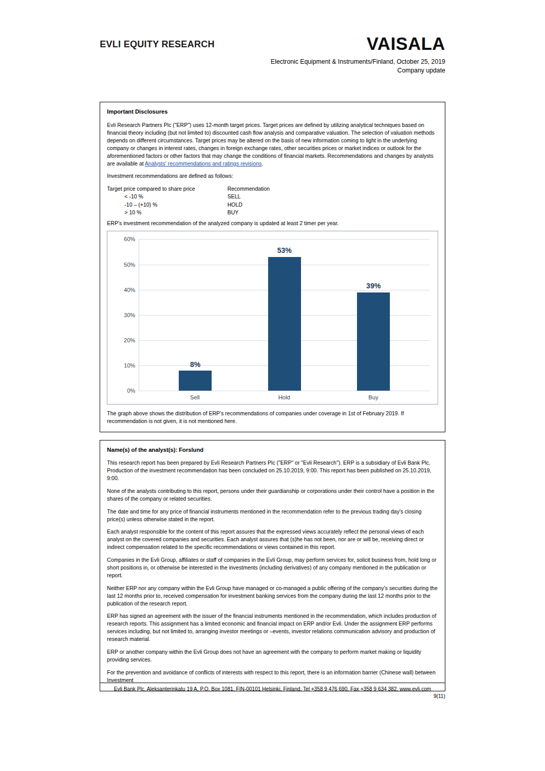EVLI EQUITY RESEARCH
VAISALA
Electronic Equipment & Instruments/Finland, October 25, 2019
Company update
Important Disclosures
Evli Research Partners Plc ("ERP") uses 12-month target prices. Target prices are defined by utilizing analytical techniques based on financial theory including (but not limited to) discounted cash flow analysis and comparative valuation. The selection of valuation methods depends on different circumstances. Target prices may be altered on the basis of new information coming to light in the underlying company or changes in interest rates, changes in foreign exchange rates, other securities prices or market indices or outlook for the aforementioned factors or other factors that may change the conditions of financial markets. Recommendations and changes by analysts are available at Analysts' recommendations and ratings revisions.
Investment recommendations are defined as follows:
Target price compared to share price Recommendation
< -10 % SELL
-10 – (+10) % HOLD
> 10 % BUY
ERP's investment recommendation of the analyzed company is updated at least 2 timer per year.
60%
50%
40%
30%
20%
10%
0%
8%
53%
39%
Sell
Hold
Buy
The graph above shows the distribution of ERP's recommendations of companies under coverage in 1st of February 2019. If recommendation is not given, it is not mentioned here.
Name(s) of the analyst(s): Forslund
This research report has been prepared by Evli Research Partners Plc ("ERP" or "Evli Research"). ERP is a subsidiary of Evli Bank Plc. Production of the investment recommendation has been concluded on 25.10.2019, 9:00. This report has been published on 25.10.2019, 9:00.
None of the analysts contributing to this report, persons under their guardianship or corporations under their control have a position in the shares of the company or related securities.
The date and time for any price of financial instruments mentioned in the recommendation refer to the previous trading day's closing price(s) unless otherwise stated in the report.
Each analyst responsible for the content of this report assures that the expressed views accurately reflect the personal views of each analyst on the covered companies and securities. Each analyst assures that (s)he has not been, nor are or will be, receiving direct or indirect compensation related to the specific recommendations or views contained in this report.
Companies in the Evli Group, affiliates or staff of companies in the Evli Group, may perform services for, solicit business from, hold long or short positions in, or otherwise be interested in the investments (including derivatives) of any company mentioned in the publication or report.
Neither ERP nor any company within the Evli Group have managed or co-managed a public offering of the company's securities during the last 12 months prior to, received compensation for investment banking services from the company during the last 12 months prior to the publication of the research report.
ERP has signed an agreement with the issuer of the financial instruments mentioned in the recommendation, which includes production of research reports. This assignment has a limited economic and financial impact on ERP and/or Evli. Under the assignment ERP performs services including, but not limited to, arranging investor meetings or –events, investor relations communication advisory and production of research material.
ERP or another company within the Evli Group does not have an agreement with the company to perform market making or liquidity providing services.
For the prevention and avoidance of conflicts of interests with respect to this report, there is an information barrier (Chinese wall) between Investment
Evli Bank Plc, Aleksanterinkatu 19 A, P.O. Box 1081, FIN-00101 Helsinki, Finland, Tel +358 9 476 690, Fax +358 9 634 382, www.evli.com
9(11)